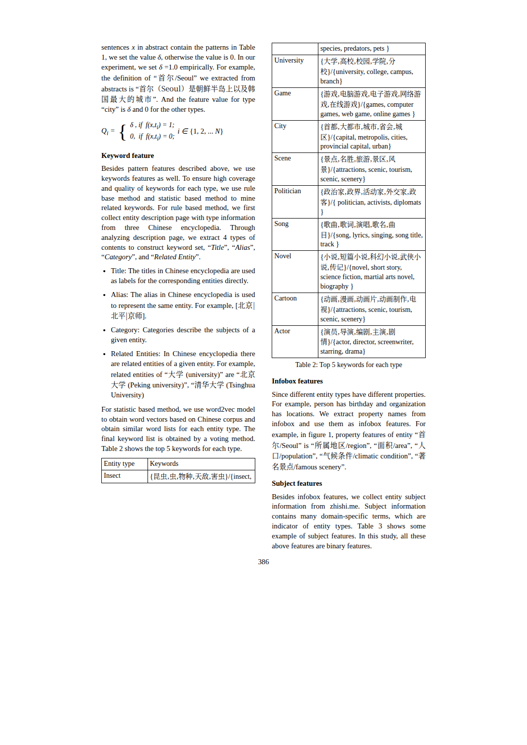sentences x in abstract contain the patterns in Table 1, we set the value δ, otherwise the value is 0. In our experiment, we set δ =1.0 empirically. For example, the definition of “首尔/Seoul” we extracted from abstracts is “首尔（Seoul）是朝鲜半岛上以及韩国最大的城市”. And the feature value for type “city” is δ and 0 for the other types.
Qi = { δ , if f(x,ti) = 1; 0, if f(x,ti) = 0; i ∈ {1, 2, ... N}
Keyword feature
Besides pattern features described above, we use keywords features as well. To ensure high coverage and quality of keywords for each type, we use rule base method and statistic based method to mine related keywords. For rule based method, we first collect entity description page with type information from three Chinese encyclopedia. Through analyzing description page, we extract 4 types of contents to construct keyword set, “Title”, “Alias”, “Category”, and “Related Entity”.
Title: The titles in Chinese encyclopedia are used as labels for the corresponding entities directly.
Alias: The alias in Chinese encyclopedia is used to represent the same entity. For example, [北京|北平|京师].
Category: Categories describe the subjects of a given entity.
Related Entities: In Chinese encyclopedia there are related entities of a given entity. For example, related entities of “大学 (university)” are “北京大学 (Peking university)”, “清华大学 (Tsinghua University)
For statistic based method, we use word2vec model to obtain word vectors based on Chinese corpus and obtain similar word lists for each entity type. The final keyword list is obtained by a voting method. Table 2 shows the top 5 keywords for each type.
| Entity type | Keywords |
| Insect | { 昆虫,虫,物种,天敌,害虫 }/{insect, |
| | species, predators, pets } |
| University | { 大学,高校,校园,学院,分校 }/{university, college, campus, branch} |
| Game | { 游戏,电脑游戏,电子游戏,网络游戏,在线游戏 }/{games, computer games, web game, online games } |
| City | { 首都,大都市,城市,省会,城区 }/{capital, metropolis, cities, provincial capital, urban} |
| Scene | { 景点,名胜,旅游,景区,风景 }/{attractions, scenic, tourism, scenic, scenery} |
| Politician | { 政治家,政界,活动家,外交家,政客 }/{ politician, activists, diplomats } |
| Song | { 歌曲,歌词,演唱,歌名,曲目 }/{song, lyrics, singing, song title, track } |
| Novel | { 小说,短篇小说,科幻小说,武侠小说,传记 }/{novel, short story, science fiction, martial arts novel, biography } |
| Cartoon | { 动画,漫画,动画片,动画制作,电视 }/{attractions, scenic, tourism, scenic, scenery} |
| Actor | { 演员,导演,编剧,主演,剧情 }/{actor, director, screenwriter, starring, drama} |
Table 2: Top 5 keywords for each type
Infobox features
Since different entity types have different properties. For example, person has birthday and organization has locations. We extract property names from infobox and use them as infobox features. For example, in figure 1, property features of entity “首尔/Seoul” is “所属地区/region”, “面积/area”, “人口/population”, “气候条件/climatic condition”, “著名景点/famous scenery”.
Subject features
Besides infobox features, we collect entity subject information from zhishi.me. Subject information contains many domain-specific terms, which are indicator of entity types. Table 3 shows some example of subject features. In this study, all these above features are binary features.
386